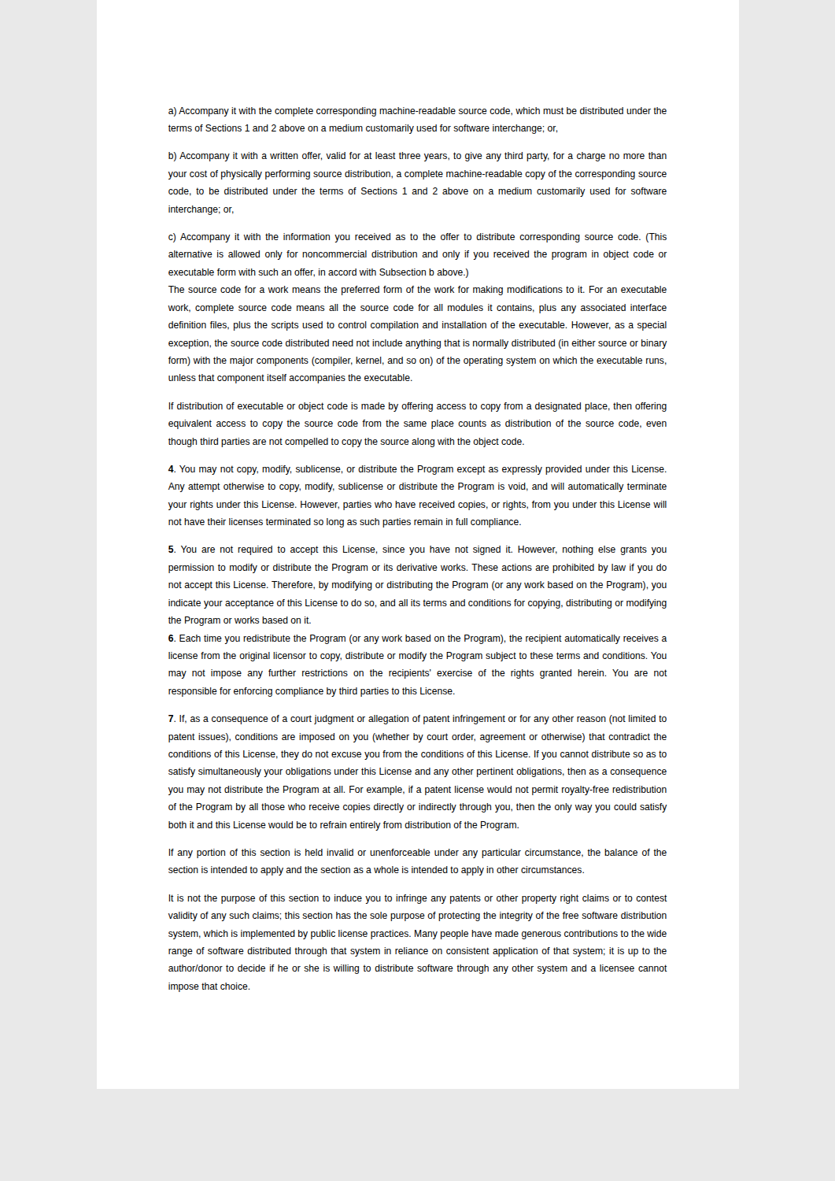a) Accompany it with the complete corresponding machine-readable source code, which must be distributed under the terms of Sections 1 and 2 above on a medium customarily used for software interchange; or,
b) Accompany it with a written offer, valid for at least three years, to give any third party, for a charge no more than your cost of physically performing source distribution, a complete machine-readable copy of the corresponding source code, to be distributed under the terms of Sections 1 and 2 above on a medium customarily used for software interchange; or,
c) Accompany it with the information you received as to the offer to distribute corresponding source code. (This alternative is allowed only for noncommercial distribution and only if you received the program in object code or executable form with such an offer, in accord with Subsection b above.)
The source code for a work means the preferred form of the work for making modifications to it. For an executable work, complete source code means all the source code for all modules it contains, plus any associated interface definition files, plus the scripts used to control compilation and installation of the executable. However, as a special exception, the source code distributed need not include anything that is normally distributed (in either source or binary form) with the major components (compiler, kernel, and so on) of the operating system on which the executable runs, unless that component itself accompanies the executable.
If distribution of executable or object code is made by offering access to copy from a designated place, then offering equivalent access to copy the source code from the same place counts as distribution of the source code, even though third parties are not compelled to copy the source along with the object code.
4. You may not copy, modify, sublicense, or distribute the Program except as expressly provided under this License. Any attempt otherwise to copy, modify, sublicense or distribute the Program is void, and will automatically terminate your rights under this License. However, parties who have received copies, or rights, from you under this License will not have their licenses terminated so long as such parties remain in full compliance.
5. You are not required to accept this License, since you have not signed it. However, nothing else grants you permission to modify or distribute the Program or its derivative works. These actions are prohibited by law if you do not accept this License. Therefore, by modifying or distributing the Program (or any work based on the Program), you indicate your acceptance of this License to do so, and all its terms and conditions for copying, distributing or modifying the Program or works based on it.
6. Each time you redistribute the Program (or any work based on the Program), the recipient automatically receives a license from the original licensor to copy, distribute or modify the Program subject to these terms and conditions. You may not impose any further restrictions on the recipients' exercise of the rights granted herein. You are not responsible for enforcing compliance by third parties to this License.
7. If, as a consequence of a court judgment or allegation of patent infringement or for any other reason (not limited to patent issues), conditions are imposed on you (whether by court order, agreement or otherwise) that contradict the conditions of this License, they do not excuse you from the conditions of this License. If you cannot distribute so as to satisfy simultaneously your obligations under this License and any other pertinent obligations, then as a consequence you may not distribute the Program at all. For example, if a patent license would not permit royalty-free redistribution of the Program by all those who receive copies directly or indirectly through you, then the only way you could satisfy both it and this License would be to refrain entirely from distribution of the Program.
If any portion of this section is held invalid or unenforceable under any particular circumstance, the balance of the section is intended to apply and the section as a whole is intended to apply in other circumstances.
It is not the purpose of this section to induce you to infringe any patents or other property right claims or to contest validity of any such claims; this section has the sole purpose of protecting the integrity of the free software distribution system, which is implemented by public license practices. Many people have made generous contributions to the wide range of software distributed through that system in reliance on consistent application of that system; it is up to the author/donor to decide if he or she is willing to distribute software through any other system and a licensee cannot impose that choice.